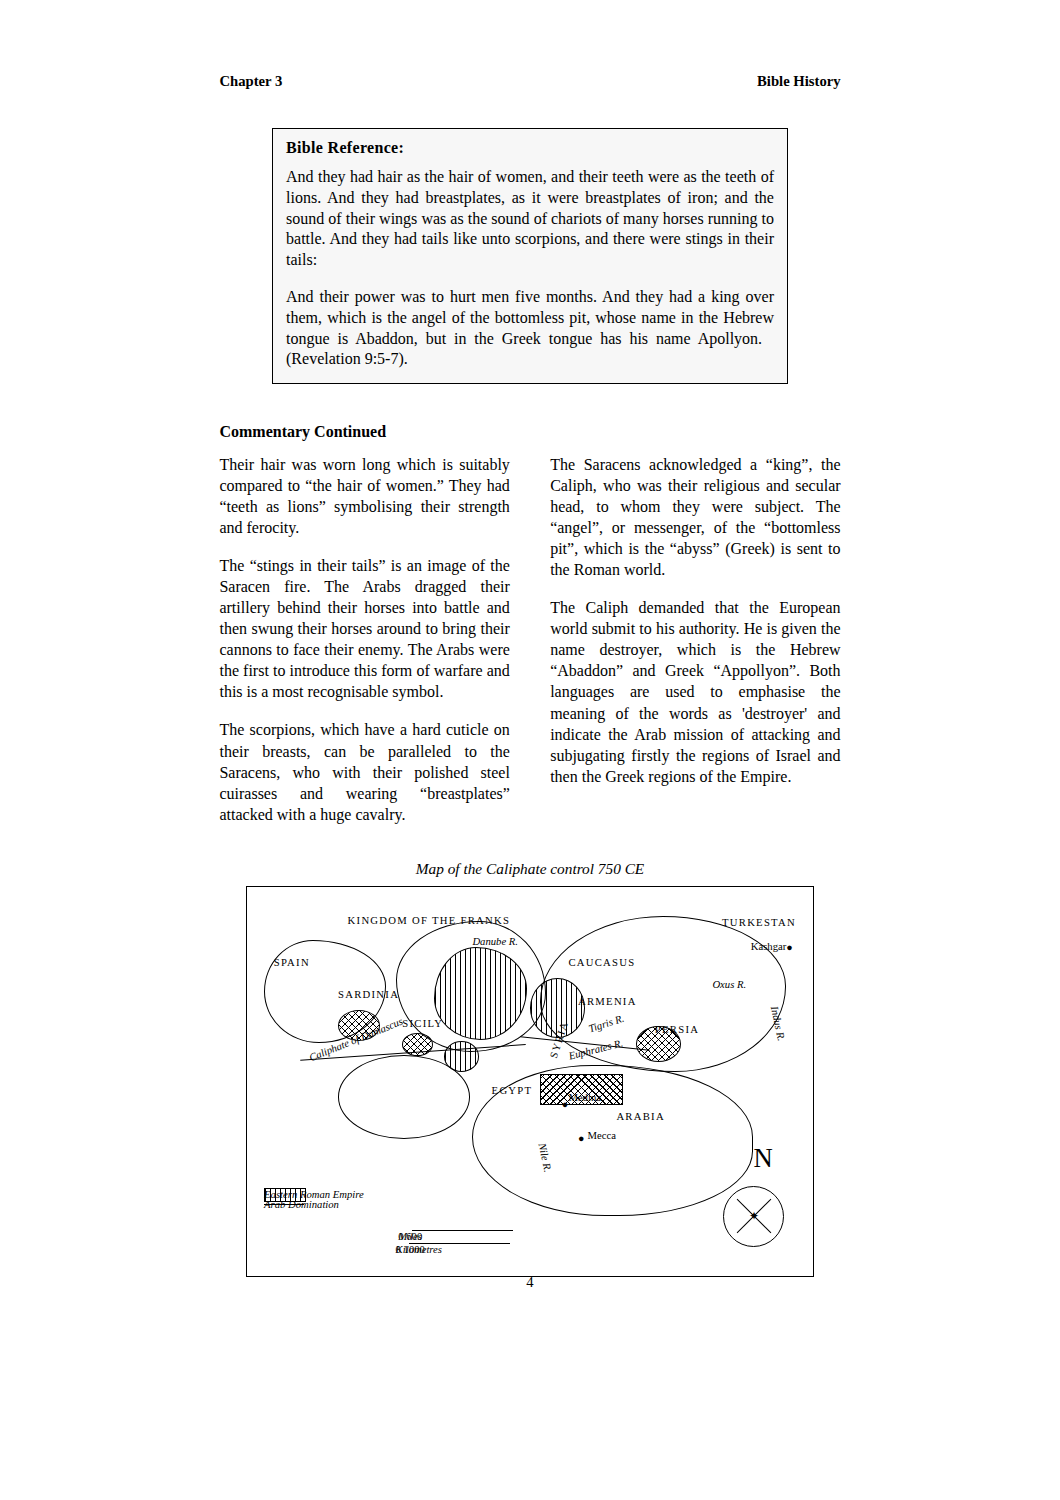Chapter 3 Bible History
Bible Reference:
And they had hair as the hair of women, and their teeth were as the teeth of lions. And they had breastplates, as it were breastplates of iron; and the sound of their wings was as the sound of chariots of many horses running to battle. And they had tails like unto scorpions, and there were stings in their tails:
And their power was to hurt men five months. And they had a king over them, which is the angel of the bottomless pit, whose name in the Hebrew tongue is Abaddon, but in the Greek tongue has his name Apollyon. (Revelation 9:5-7).
Commentary Continued
Their hair was worn long which is suitably compared to “the hair of women.” They had “teeth as lions” symbolising their strength and ferocity.
The “stings in their tails” is an image of the Saracen fire. The Arabs dragged their artillery behind their horses into battle and then swung their horses around to bring their cannons to face their enemy. The Arabs were the first to introduce this form of warfare and this is a most recognisable symbol.
The scorpions, which have a hard cuticle on their breasts, can be paralleled to the Saracens, who with their polished steel cuirasses and wearing “breastplates” attacked with a huge cavalry.
The Saracens acknowledged a “king”, the Caliph, who was their religious and secular head, to whom they were subject. The “angel”, or messenger, of the “bottomless pit”, which is the “abyss” (Greek) is sent to the Roman world.
The Caliph demanded that the European world submit to his authority. He is given the name destroyer, which is the Hebrew “Abaddon” and Greek “Appollyon”. Both languages are used to emphasise the meaning of the words as 'destroyer' and indicate the Arab mission of attacking and subjugating firstly the regions of Israel and then the Greek regions of the Empire.
Map of the Caliphate control 750 CE
KINGDOM OF THE FRANKS Danube R. TURKESTAN Kashgar ● SPAIN CAUCASUS Oxus R. SARDINIA ARMENIA SICILY Tigris R. PERSIA Indus R. Caliphate of Damascus SYRIA Euphrates R. EGYPT Medina ● ARABIA ● Mecca Nile R.
N
Eastern Roman Empire
Arab Domination
Miles 0 600
Kilometres 0 1000
✦
4